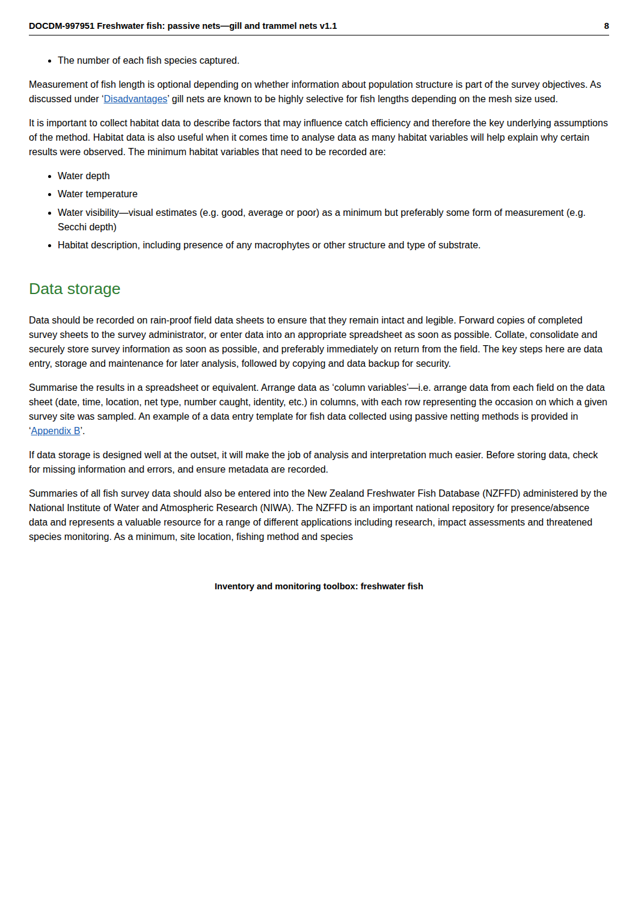DOCDM-997951 Freshwater fish: passive nets—gill and trammel nets v1.1 8
The number of each fish species captured.
Measurement of fish length is optional depending on whether information about population structure is part of the survey objectives. As discussed under ‘Disadvantages’ gill nets are known to be highly selective for fish lengths depending on the mesh size used.
It is important to collect habitat data to describe factors that may influence catch efficiency and therefore the key underlying assumptions of the method. Habitat data is also useful when it comes time to analyse data as many habitat variables will help explain why certain results were observed. The minimum habitat variables that need to be recorded are:
Water depth
Water temperature
Water visibility—visual estimates (e.g. good, average or poor) as a minimum but preferably some form of measurement (e.g. Secchi depth)
Habitat description, including presence of any macrophytes or other structure and type of substrate.
Data storage
Data should be recorded on rain-proof field data sheets to ensure that they remain intact and legible. Forward copies of completed survey sheets to the survey administrator, or enter data into an appropriate spreadsheet as soon as possible. Collate, consolidate and securely store survey information as soon as possible, and preferably immediately on return from the field. The key steps here are data entry, storage and maintenance for later analysis, followed by copying and data backup for security.
Summarise the results in a spreadsheet or equivalent. Arrange data as ‘column variables’—i.e. arrange data from each field on the data sheet (date, time, location, net type, number caught, identity, etc.) in columns, with each row representing the occasion on which a given survey site was sampled. An example of a data entry template for fish data collected using passive netting methods is provided in ‘Appendix B’.
If data storage is designed well at the outset, it will make the job of analysis and interpretation much easier. Before storing data, check for missing information and errors, and ensure metadata are recorded.
Summaries of all fish survey data should also be entered into the New Zealand Freshwater Fish Database (NZFFD) administered by the National Institute of Water and Atmospheric Research (NIWA). The NZFFD is an important national repository for presence/absence data and represents a valuable resource for a range of different applications including research, impact assessments and threatened species monitoring. As a minimum, site location, fishing method and species
Inventory and monitoring toolbox: freshwater fish